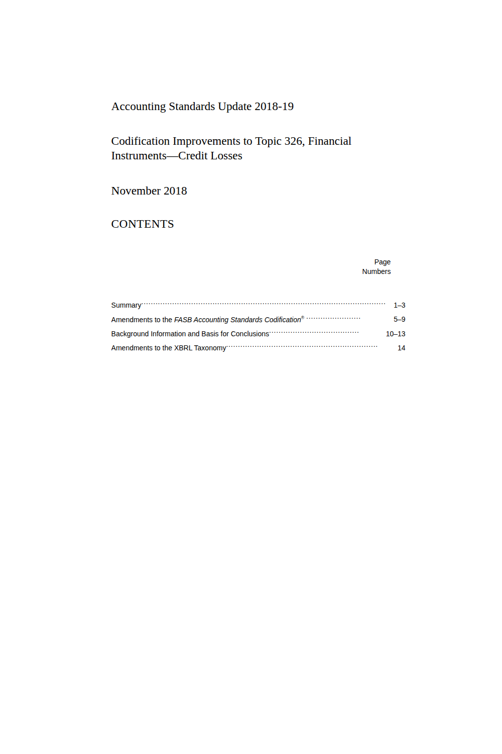Accounting Standards Update 2018-19
Codification Improvements to Topic 326, Financial Instruments—Credit Losses
November 2018
CONTENTS
Page
Numbers
| Summary ....................................................................................................... | 1–3 |
| Amendments to the FASB Accounting Standards Codification ® ....................... | 5–9 |
| Background Information and Basis for Conclusions ...................................... | 10–13 |
| Amendments to the XBRL Taxonomy ................................................................ | 14 |